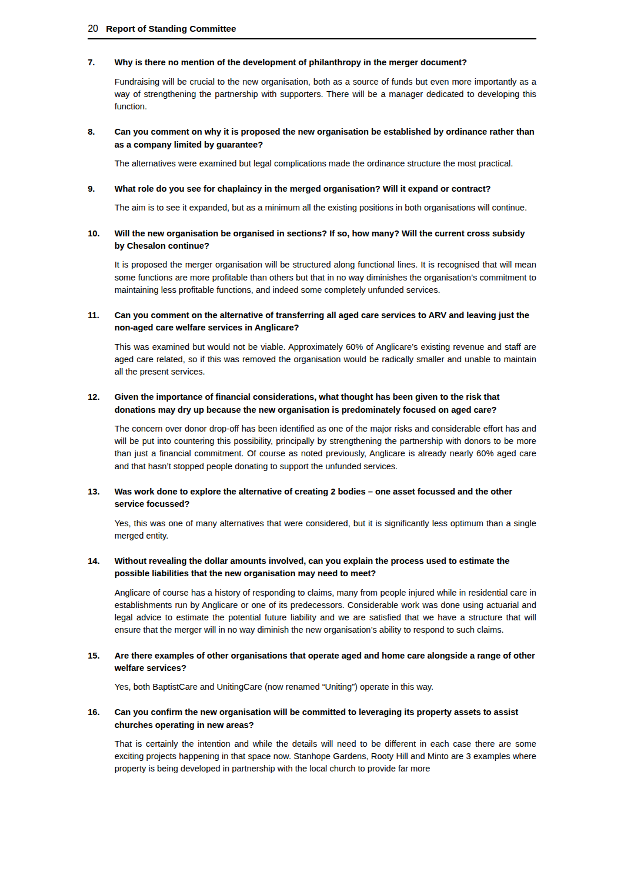20 Report of Standing Committee
7. Why is there no mention of the development of philanthropy in the merger document?
Fundraising will be crucial to the new organisation, both as a source of funds but even more importantly as a way of strengthening the partnership with supporters. There will be a manager dedicated to developing this function.
8. Can you comment on why it is proposed the new organisation be established by ordinance rather than as a company limited by guarantee?
The alternatives were examined but legal complications made the ordinance structure the most practical.
9. What role do you see for chaplaincy in the merged organisation? Will it expand or contract?
The aim is to see it expanded, but as a minimum all the existing positions in both organisations will continue.
10. Will the new organisation be organised in sections? If so, how many? Will the current cross subsidy by Chesalon continue?
It is proposed the merger organisation will be structured along functional lines. It is recognised that will mean some functions are more profitable than others but that in no way diminishes the organisation’s commitment to maintaining less profitable functions, and indeed some completely unfunded services.
11. Can you comment on the alternative of transferring all aged care services to ARV and leaving just the non-aged care welfare services in Anglicare?
This was examined but would not be viable. Approximately 60% of Anglicare’s existing revenue and staff are aged care related, so if this was removed the organisation would be radically smaller and unable to maintain all the present services.
12. Given the importance of financial considerations, what thought has been given to the risk that donations may dry up because the new organisation is predominately focused on aged care?
The concern over donor drop-off has been identified as one of the major risks and considerable effort has and will be put into countering this possibility, principally by strengthening the partnership with donors to be more than just a financial commitment. Of course as noted previously, Anglicare is already nearly 60% aged care and that hasn’t stopped people donating to support the unfunded services.
13. Was work done to explore the alternative of creating 2 bodies – one asset focussed and the other service focussed?
Yes, this was one of many alternatives that were considered, but it is significantly less optimum than a single merged entity.
14. Without revealing the dollar amounts involved, can you explain the process used to estimate the possible liabilities that the new organisation may need to meet?
Anglicare of course has a history of responding to claims, many from people injured while in residential care in establishments run by Anglicare or one of its predecessors. Considerable work was done using actuarial and legal advice to estimate the potential future liability and we are satisfied that we have a structure that will ensure that the merger will in no way diminish the new organisation’s ability to respond to such claims.
15. Are there examples of other organisations that operate aged and home care alongside a range of other welfare services?
Yes, both BaptistCare and UnitingCare (now renamed “Uniting”) operate in this way.
16. Can you confirm the new organisation will be committed to leveraging its property assets to assist churches operating in new areas?
That is certainly the intention and while the details will need to be different in each case there are some exciting projects happening in that space now. Stanhope Gardens, Rooty Hill and Minto are 3 examples where property is being developed in partnership with the local church to provide far more